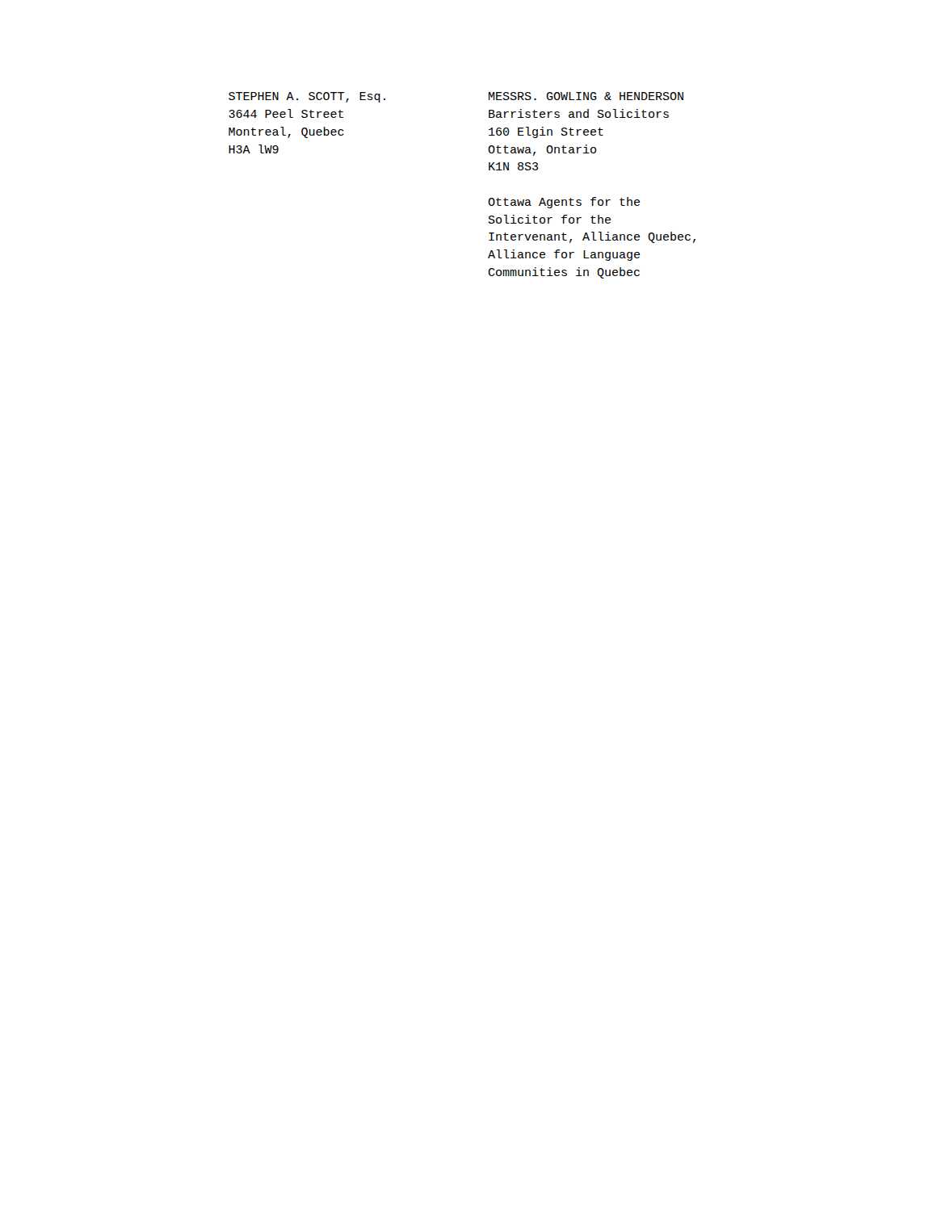STEPHEN A. SCOTT, Esq. 3644 Peel Street Montreal, Quebec H3A lW9
MESSRS. GOWLING & HENDERSON Barristers and Solicitors 160 Elgin Street Ottawa, Ontario K1N 8S3
Ottawa Agents for the
Solicitor for the
Intervenant, Alliance Quebec,
Alliance for Language
Communities in Quebec